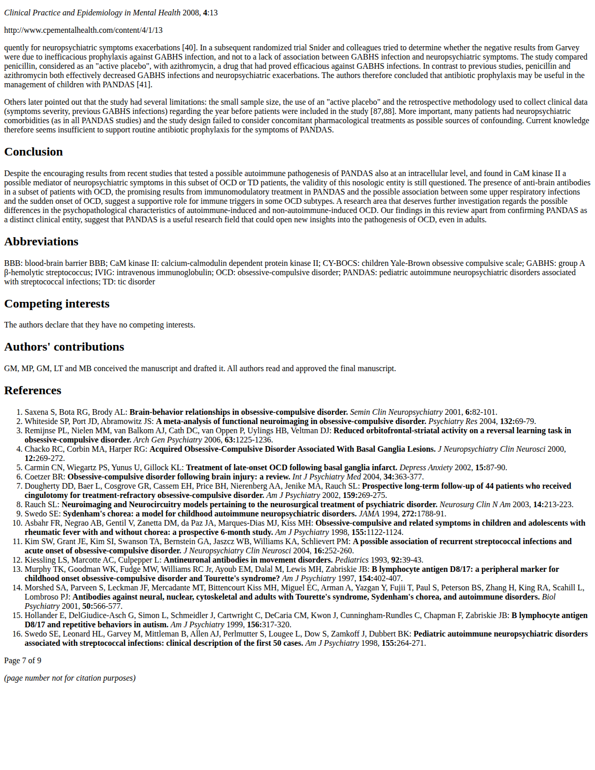Clinical Practice and Epidemiology in Mental Health 2008, 4:13
http://www.cpementalhealth.com/content/4/1/13
quently for neuropsychiatric symptoms exacerbations [40]. In a subsequent randomized trial Snider and colleagues tried to determine whether the negative results from Garvey were due to inefficacious prophylaxis against GABHS infection, and not to a lack of association between GABHS infection and neuropsychiatric symptoms. The study compared penicillin, considered as an "active placebo", with azithromycin, a drug that had proved efficacious against GABHS infections. In contrast to previous studies, penicillin and azithromycin both effectively decreased GABHS infections and neuropsychiatric exacerbations. The authors therefore concluded that antibiotic prophylaxis may be useful in the management of children with PANDAS [41].
Others later pointed out that the study had several limitations: the small sample size, the use of an "active placebo" and the retrospective methodology used to collect clinical data (symptoms severity, previous GABHS infections) regarding the year before patients were included in the study [87,88]. More important, many patients had neuropsychiatric comorbidities (as in all PANDAS studies) and the study design failed to consider concomitant pharmacological treatments as possible sources of confounding. Current knowledge therefore seems insufficient to support routine antibiotic prophylaxis for the symptoms of PANDAS.
Conclusion
Despite the encouraging results from recent studies that tested a possible autoimmune pathogenesis of PANDAS also at an intracellular level, and found in CaM kinase II a possible mediator of neuropsychiatric symptoms in this subset of OCD or TD patients, the validity of this nosologic entity is still questioned. The presence of anti-brain antibodies in a subset of patients with OCD, the promising results from immunomodulatory treatment in PANDAS and the possible association between some upper respiratory infections and the sudden onset of OCD, suggest a supportive role for immune triggers in some OCD subtypes. A research area that deserves further investigation regards the possible differences in the psychopathological characteristics of autoimmune-induced and non-autoimmune-induced OCD. Our findings in this review apart from confirming PANDAS as a distinct clinical entity, suggest that PANDAS is a useful research field that could open new insights into the pathogenesis of OCD, even in adults.
Abbreviations
BBB: blood-brain barrier BBB; CaM kinase II: calcium-calmodulin dependent protein kinase II; CY-BOCS: children Yale-Brown obsessive compulsive scale; GABHS: group A β-hemolytic streptococcus; IVIG: intravenous immunoglobulin; OCD: obsessive-compulsive disorder; PANDAS: pediatric autoimmune neuropsychiatric disorders associated with streptococcal infections; TD: tic disorder
Competing interests
The authors declare that they have no competing interests.
Authors' contributions
GM, MP, GM, LT and MB conceived the manuscript and drafted it. All authors read and approved the final manuscript.
References
Saxena S, Bota RG, Brody AL: Brain-behavior relationships in obsessive-compulsive disorder. Semin Clin Neuropsychiatry 2001, 6: 82-101.
Whiteside SP, Port JD, Abramowitz JS: A meta-analysis of functional neuroimaging in obsessive-compulsive disorder. Psychiatry Res 2004, 132: 69-79.
Remijnse PL, Nielen MM, van Balkom AJ, Cath DC, van Oppen P, Uylings HB, Veltman DJ: Reduced orbitofrontal-striatal activity on a reversal learning task in obsessive-compulsive disorder. Arch Gen Psychiatry 2006, 63: 1225-1236.
Chacko RC, Corbin MA, Harper RG: Acquired Obsessive-Compulsive Disorder Associated With Basal Ganglia Lesions. J Neuropsychiatry Clin Neurosci 2000, 12: 269-272.
Carmin CN, Wiegartz PS, Yunus U, Gillock KL: Treatment of late-onset OCD following basal ganglia infarct. Depress Anxiety 2002, 15: 87-90.
Coetzer BR: Obsessive-compulsive disorder following brain injury: a review. Int J Psychiatry Med 2004, 34: 363-377.
Dougherty DD, Baer L, Cosgrove GR, Cassem EH, Price BH, Nierenberg AA, Jenike MA, Rauch SL: Prospective long-term follow-up of 44 patients who received cingulotomy for treatment-refractory obsessive-compulsive disorder. Am J Psychiatry 2002, 159: 269-275.
Rauch SL: Neuroimaging and Neurocircuitry models pertaining to the neurosurgical treatment of psychiatric disorder. Neurosurg Clin N Am 2003, 14: 213-223.
Swedo SE: Sydenham's chorea: a model for childhood autoimmune neuropsychiatric disorders. JAMA 1994, 272: 1788-91.
Asbahr FR, Negrao AB, Gentil V, Zanetta DM, da Paz JA, Marques-Dias MJ, Kiss MH: Obsessive-compulsive and related symptoms in children and adolescents with rheumatic fever with and without chorea: a prospective 6-month study. Am J Psychiatry 1998, 155: 1122-1124.
Kim SW, Grant JE, Kim SI, Swanson TA, Bernstein GA, Jaszcz WB, Williams KA, Schlievert PM: A possible association of recurrent streptococcal infections and acute onset of obsessive-compulsive disorder. J Neuropsychiatry Clin Neurosci 2004, 16: 252-260.
Kiessling LS, Marcotte AC, Culpepper L: Antineuronal antibodies in movement disorders. Pediatrics 1993, 92: 39-43.
Murphy TK, Goodman WK, Fudge MW, Williams RC Jr, Ayoub EM, Dalal M, Lewis MH, Zabriskie JB: B lymphocyte antigen D8/17: a peripheral marker for childhood onset obsessive-compulsive disorder and Tourette's syndrome? Am J Psychiatry 1997, 154: 402-407.
Morshed SA, Parveen S, Leckman JF, Mercadante MT, Bittencourt Kiss MH, Miguel EC, Arman A, Yazgan Y, Fujii T, Paul S, Peterson BS, Zhang H, King RA, Scahill L, Lombroso PJ: Antibodies against neural, nuclear, cytoskeletal and adults with Tourette's syndrome, Sydenham's chorea, and autoimmune disorders. Biol Psychiatry 2001, 50: 566-577.
Hollander E, DelGiudice-Asch G, Simon L, Schmeidler J, Cartwright C, DeCaria CM, Kwon J, Cunningham-Rundles C, Chapman F, Zabriskie JB: B lymphocyte antigen D8/17 and repetitive behaviors in autism. Am J Psychiatry 1999, 156: 317-320.
Swedo SE, Leonard HL, Garvey M, Mittleman B, Allen AJ, Perlmutter S, Lougee L, Dow S, Zamkoff J, Dubbert BK: Pediatric autoimmune neuropsychiatric disorders associated with streptococcal infections: clinical description of the first 50 cases. Am J Psychiatry 1998, 155: 264-271.
Page 7 of 9
(page number not for citation purposes)